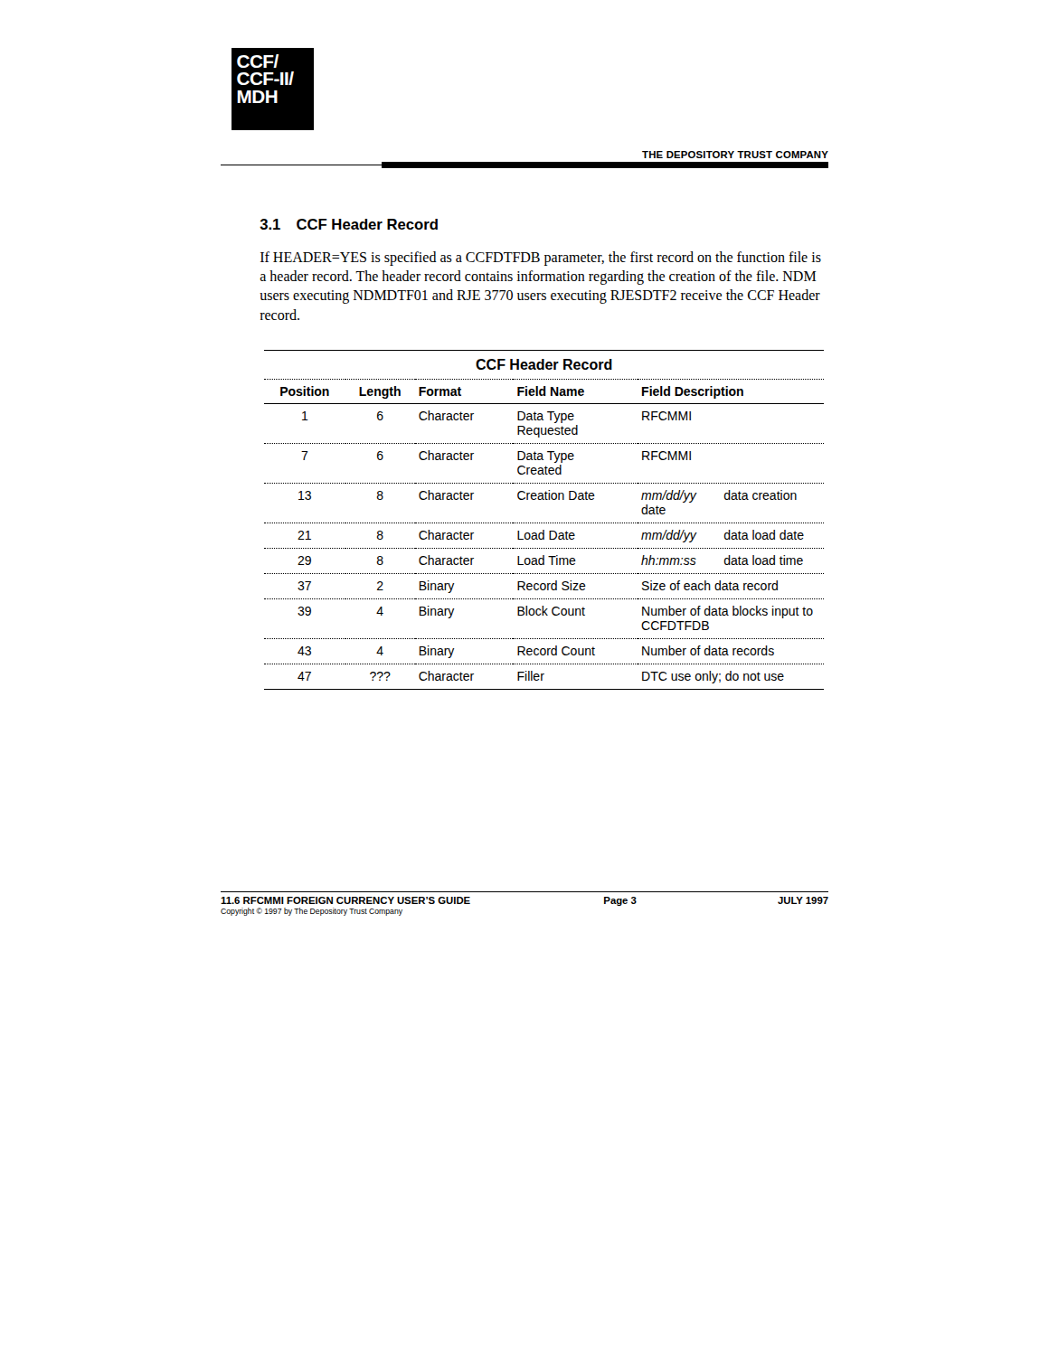CCF/ CCF-II/ MDH
THE DEPOSITORY TRUST COMPANY
3.1 CCF Header Record
If HEADER=YES is specified as a CCFDTFDB parameter, the first record on the function file is a header record. The header record contains information regarding the creation of the file. NDM users executing NDMDTF01 and RJE 3770 users executing RJESDTF2 receive the CCF Header record.
CCF Header Record
| Position | Length | Format | Field Name | Field Description |
| --- | --- | --- | --- | --- |
| 1 | 6 | Character | Data Type Requested | RFCMMI |
| 7 | 6 | Character | Data Type Created | RFCMMI |
| 13 | 8 | Character | Creation Date | mm/dd/yy data creation date |
| 21 | 8 | Character | Load Date | mm/dd/yy data load date |
| 29 | 8 | Character | Load Time | hh:mm:ss data load time |
| 37 | 2 | Binary | Record Size | Size of each data record |
| 39 | 4 | Binary | Block Count | Number of data blocks input to CCFDTFDB |
| 43 | 4 | Binary | Record Count | Number of data records |
| 47 | ??? | Character | Filler | DTC use only; do not use |
11.6 RFCMMI FOREIGN CURRENCY USER’S GUIDE
Page 3
JULY 1997
Copyright © 1997 by The Depository Trust Company